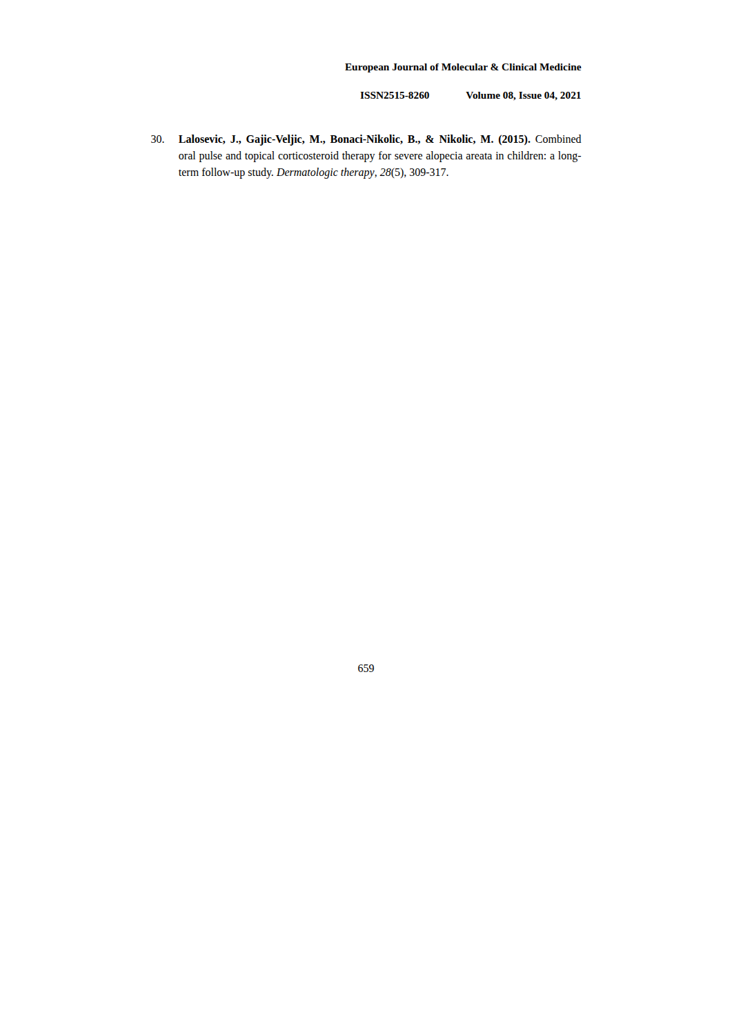European Journal of Molecular & Clinical Medicine
ISSN2515-8260 Volume 08, Issue 04, 2021
30. Lalosevic, J., Gajic‑Veljic, M., Bonaci‑Nikolic, B., & Nikolic, M. (2015). Combined oral pulse and topical corticosteroid therapy for severe alopecia areata in children: a long-term follow-up study. Dermatologic therapy, 28(5), 309-317.
659